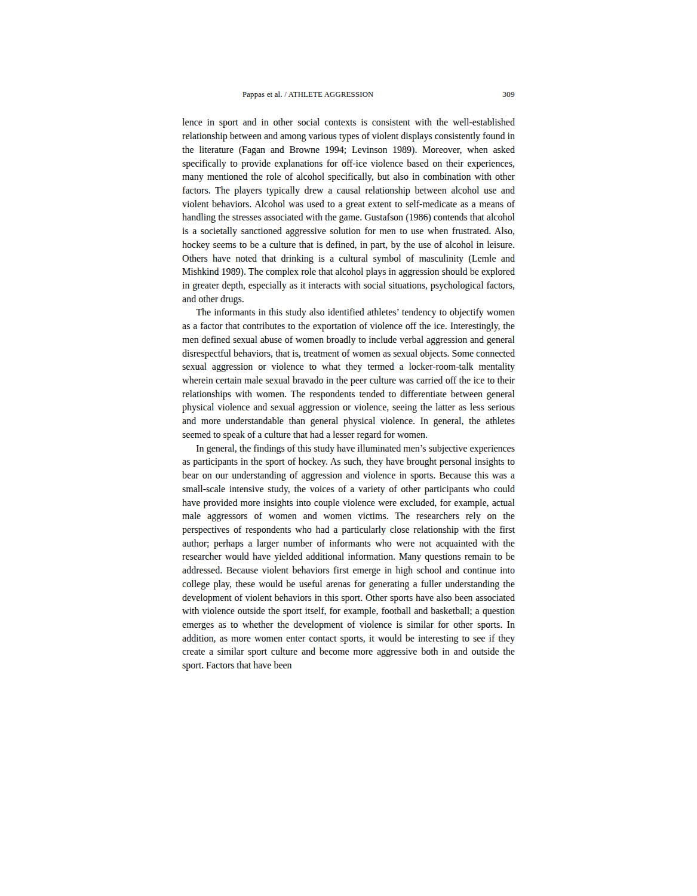Pappas et al. / ATHLETE AGGRESSION 309
lence in sport and in other social contexts is consistent with the well-estab­lished relationship between and among various types of violent displays con­sistently found in the literature (Fagan and Browne 1994; Levinson 1989). Moreover, when asked specifically to provide explanations for off-ice vio­lence based on their experiences, many mentioned the role of alcohol specifi­cally, but also in combination with other factors. The players typically drew a causal relationship between alcohol use and violent behaviors. Alcohol was used to a great extent to self-medicate as a means of handling the stresses associated with the game. Gustafson (1986) contends that alcohol is a societally sanctioned aggressive solution for men to use when frustrated. Also, hockey seems to be a culture that is defined, in part, by the use of alco­hol in leisure. Others have noted that drinking is a cultural symbol of mascu­linity (Lemle and Mishkind 1989). The complex role that alcohol plays in aggression should be explored in greater depth, especially as it interacts with social situations, psychological factors, and other drugs.
The informants in this study also identified athletes’ tendency to objectify women as a factor that contributes to the exportation of violence off the ice. Interestingly, the men defined sexual abuse of women broadly to include ver­bal aggression and general disrespectful behaviors, that is, treatment of women as sexual objects. Some connected sexual aggression or violence to what they termed a locker-room-talk mentality wherein certain male sexual bravado in the peer culture was carried off the ice to their relationships with women. The respondents tended to differentiate between general physical violence and sexual aggression or violence, seeing the latter as less serious and more understandable than general physical violence. In general, the ath­letes seemed to speak of a culture that had a lesser regard for women.
In general, the findings of this study have illuminated men’s subjective experiences as participants in the sport of hockey. As such, they have brought personal insights to bear on our understanding of aggression and violence in sports. Because this was a small-scale intensive study, the voices of a variety of other participants who could have provided more insights into couple vio­lence were excluded, for example, actual male aggressors of women and women victims. The researchers rely on the perspectives of respondents who had a particularly close relationship with the first author; perhaps a larger number of informants who were not acquainted with the researcher would have yielded additional information. Many questions remain to be addressed. Because violent behaviors first emerge in high school and continue into col­lege play, these would be useful arenas for generating a fuller understanding the development of violent behaviors in this sport. Other sports have also been associated with violence outside the sport itself, for example, football and basketball; a question emerges as to whether the development of vio­lence is similar for other sports. In addition, as more women enter contact sports, it would be interesting to see if they create a similar sport culture and become more aggressive both in and outside the sport. Factors that have been